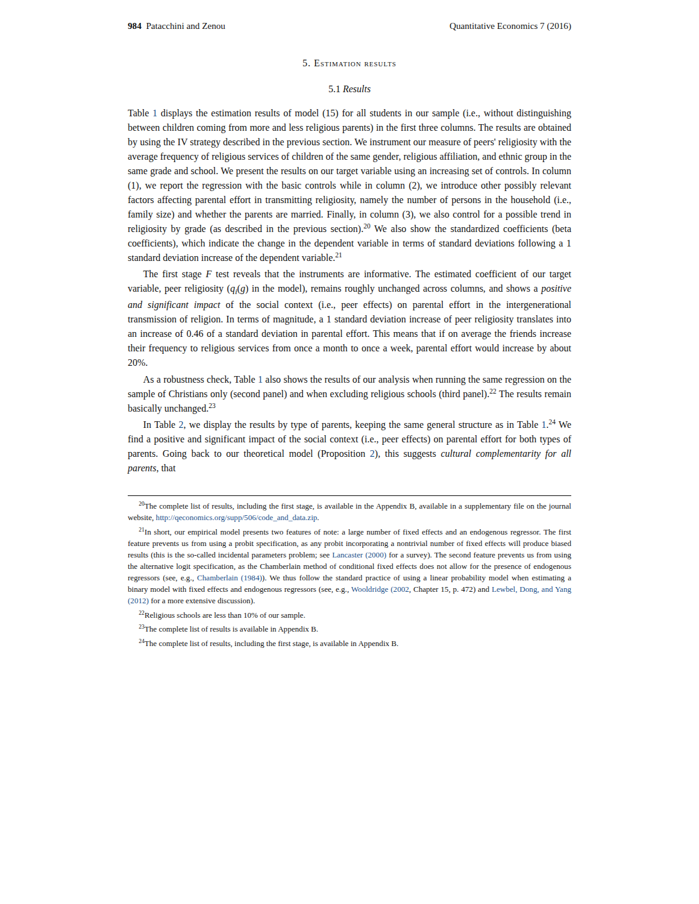984 Patacchini and Zenou Quantitative Economics 7 (2016)
5. Estimation results
5.1 Results
Table 1 displays the estimation results of model (15) for all students in our sample (i.e., without distinguishing between children coming from more and less religious parents) in the first three columns. The results are obtained by using the IV strategy described in the previous section. We instrument our measure of peers' religiosity with the average frequency of religious services of children of the same gender, religious affiliation, and ethnic group in the same grade and school. We present the results on our target variable using an increasing set of controls. In column (1), we report the regression with the basic controls while in column (2), we introduce other possibly relevant factors affecting parental effort in transmitting religiosity, namely the number of persons in the household (i.e., family size) and whether the parents are married. Finally, in column (3), we also control for a possible trend in religiosity by grade (as described in the previous section).20 We also show the standardized coefficients (beta coefficients), which indicate the change in the dependent variable in terms of standard deviations following a 1 standard deviation increase of the dependent variable.21
The first stage F test reveals that the instruments are informative. The estimated coefficient of our target variable, peer religiosity (qi(g) in the model), remains roughly unchanged across columns, and shows a positive and significant impact of the social context (i.e., peer effects) on parental effort in the intergenerational transmission of religion. In terms of magnitude, a 1 standard deviation increase of peer religiosity translates into an increase of 0.46 of a standard deviation in parental effort. This means that if on average the friends increase their frequency to religious services from once a month to once a week, parental effort would increase by about 20%.
As a robustness check, Table 1 also shows the results of our analysis when running the same regression on the sample of Christians only (second panel) and when excluding religious schools (third panel).22 The results remain basically unchanged.23
In Table 2, we display the results by type of parents, keeping the same general structure as in Table 1.24 We find a positive and significant impact of the social context (i.e., peer effects) on parental effort for both types of parents. Going back to our theoretical model (Proposition 2), this suggests cultural complementarity for all parents, that
20The complete list of results, including the first stage, is available in the Appendix B, available in a supplementary file on the journal website, http://qeconomics.org/supp/506/code_and_data.zip.
21In short, our empirical model presents two features of note: a large number of fixed effects and an endogenous regressor. The first feature prevents us from using a probit specification, as any probit incorporating a nontrivial number of fixed effects will produce biased results (this is the so-called incidental parameters problem; see Lancaster (2000) for a survey). The second feature prevents us from using the alternative logit specification, as the Chamberlain method of conditional fixed effects does not allow for the presence of endogenous regressors (see, e.g., Chamberlain (1984)). We thus follow the standard practice of using a linear probability model when estimating a binary model with fixed effects and endogenous regressors (see, e.g., Wooldridge (2002, Chapter 15, p. 472) and Lewbel, Dong, and Yang (2012) for a more extensive discussion).
22Religious schools are less than 10% of our sample.
23The complete list of results is available in Appendix B.
24The complete list of results, including the first stage, is available in Appendix B.